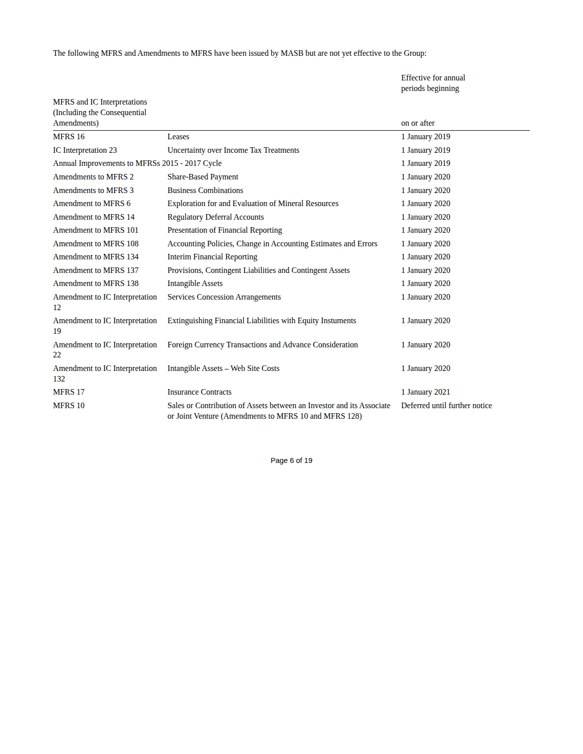The following MFRS and Amendments to MFRS have been issued by MASB but are not yet effective to the Group:
| | | Effective for annual periods beginning |
| --- | --- | --- |
| MFRS and IC Interpretations (Including the Consequential Amendments) | | on or after |
| MFRS 16 | Leases | 1 January 2019 |
| IC Interpretation 23 | Uncertainty over Income Tax Treatments | 1 January 2019 |
| Annual Improvements to MFRSs 2015 - 2017 Cycle | 1 January 2019 |
| Amendments to MFRS 2 | Share-Based Payment | 1 January 2020 |
| Amendments to MFRS 3 | Business Combinations | 1 January 2020 |
| Amendment to MFRS 6 | Exploration for and Evaluation of Mineral Resources | 1 January 2020 |
| Amendment to MFRS 14 | Regulatory Deferral Accounts | 1 January 2020 |
| Amendment to MFRS 101 | Presentation of Financial Reporting | 1 January 2020 |
| Amendment to MFRS 108 | Accounting Policies, Change in Accounting Estimates and Errors | 1 January 2020 |
| Amendment to MFRS 134 | Interim Financial Reporting | 1 January 2020 |
| Amendment to MFRS 137 | Provisions, Contingent Liabilities and Contingent Assets | 1 January 2020 |
| Amendment to MFRS 138 | Intangible Assets | 1 January 2020 |
| Amendment to IC Interpretation 12 | Services Concession Arrangements | 1 January 2020 |
| Amendment to IC Interpretation 19 | Extinguishing Financial Liabilities with Equity Instuments | 1 January 2020 |
| Amendment to IC Interpretation 22 | Foreign Currency Transactions and Advance Consideration | 1 January 2020 |
| Amendment to IC Interpretation 132 | Intangible Assets – Web Site Costs | 1 January 2020 |
| MFRS 17 | Insurance Contracts | 1 January 2021 |
| MFRS 10 | Sales or Contribution of Assets between an Investor and its Associate or Joint Venture (Amendments to MFRS 10 and MFRS 128) | Deferred until further notice |
Page 6 of 19